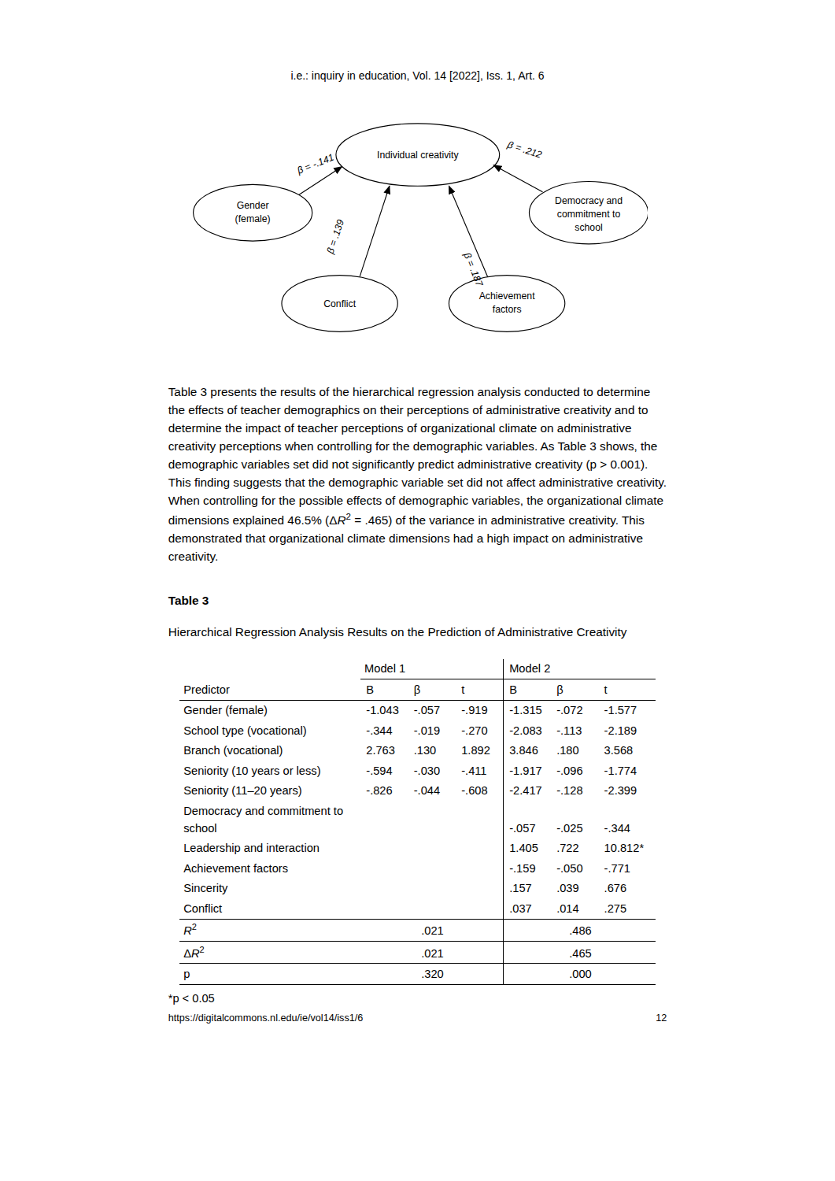i.e.: inquiry in education, Vol. 14 [2022], Iss. 1, Art. 6
Individual creativity Gender (female) Democracy and commitment to school Conflict Achievement factors β = -.141 β = .212 β = .139 β = .187
Table 3 presents the results of the hierarchical regression analysis conducted to determine the effects of teacher demographics on their perceptions of administrative creativity and to determine the impact of teacher perceptions of organizational climate on administrative creativity perceptions when controlling for the demographic variables. As Table 3 shows, the demographic variables set did not significantly predict administrative creativity (p > 0.001). This finding suggests that the demographic variable set did not affect administrative creativity. When controlling for the possible effects of demographic variables, the organizational climate dimensions explained 46.5% (ΔR2 = .465) of the variance in administrative creativity. This demonstrated that organizational climate dimensions had a high impact on administrative creativity.
Table 3
Hierarchical Regression Analysis Results on the Prediction of Administrative Creativity
| | Model 1 | Model 2 |
| --- | --- | --- |
| Predictor | B | β | t | B | β | t |
| Gender (female) | -1.043 | -.057 | -.919 | -1.315 | -.072 | -1.577 |
| School type (vocational) | -.344 | -.019 | -.270 | -2.083 | -.113 | -2.189 |
| Branch (vocational) | 2.763 | .130 | 1.892 | 3.846 | .180 | 3.568 |
| Seniority (10 years or less) | -.594 | -.030 | -.411 | -1.917 | -.096 | -1.774 |
| Seniority (11–20 years) | -.826 | -.044 | -.608 | -2.417 | -.128 | -2.399 |
| Democracy and commitment to school | | | | -.057 | -.025 | -.344 |
| Leadership and interaction | | | | 1.405 | .722 | 10.812* |
| Achievement factors | | | | -.159 | -.050 | -.771 |
| Sincerity | | | | .157 | .039 | .676 |
| Conflict | | | | .037 | .014 | .275 |
| R 2 | .021 | .486 |
| Δ R 2 | .021 | .465 |
| p | .320 | .000 |
*p < 0.05
https://digitalcommons.nl.edu/ie/vol14/iss1/6 12